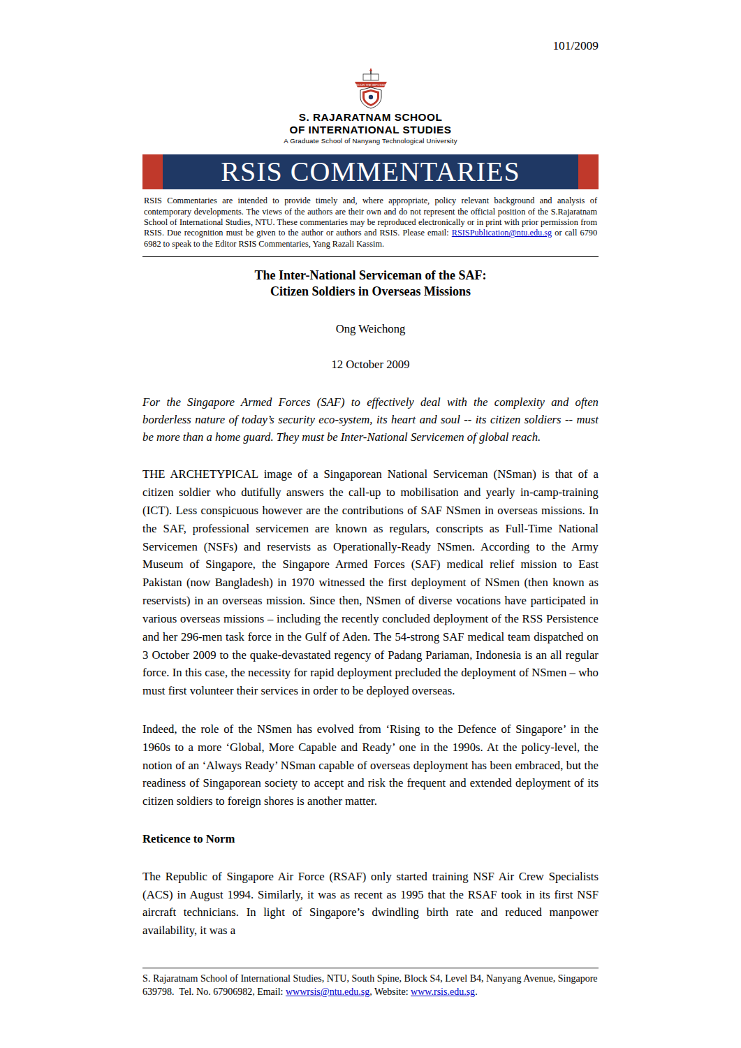101/2009
HONOUR THE IMPOSSIBLE
S. RAJARATNAM SCHOOL
OF INTERNATIONAL STUDIES
A Graduate School of Nanyang Technological University
RSIS COMMENTARIES
RSIS Commentaries are intended to provide timely and, where appropriate, policy relevant background and analysis of contemporary developments. The views of the authors are their own and do not represent the official position of the S.Rajaratnam School of International Studies, NTU. These commentaries may be reproduced electronically or in print with prior permission from RSIS. Due recognition must be given to the author or authors and RSIS. Please email: RSISPublication@ntu.edu.sg or call 6790 6982 to speak to the Editor RSIS Commentaries, Yang Razali Kassim.
The Inter-National Serviceman of the SAF:
Citizen Soldiers in Overseas Missions
Ong Weichong
12 October 2009
For the Singapore Armed Forces (SAF) to effectively deal with the complexity and often borderless nature of today’s security eco-system, its heart and soul -- its citizen soldiers -- must be more than a home guard. They must be Inter-National Servicemen of global reach.
THE ARCHETYPICAL image of a Singaporean National Serviceman (NSman) is that of a citizen soldier who dutifully answers the call-up to mobilisation and yearly in-camp-training (ICT). Less conspicuous however are the contributions of SAF NSmen in overseas missions. In the SAF, professional servicemen are known as regulars, conscripts as Full-Time National Servicemen (NSFs) and reservists as Operationally-Ready NSmen. According to the Army Museum of Singapore, the Singapore Armed Forces (SAF) medical relief mission to East Pakistan (now Bangladesh) in 1970 witnessed the first deployment of NSmen (then known as reservists) in an overseas mission. Since then, NSmen of diverse vocations have participated in various overseas missions – including the recently concluded deployment of the RSS Persistence and her 296-men task force in the Gulf of Aden. The 54-strong SAF medical team dispatched on 3 October 2009 to the quake-devastated regency of Padang Pariaman, Indonesia is an all regular force. In this case, the necessity for rapid deployment precluded the deployment of NSmen – who must first volunteer their services in order to be deployed overseas.
Indeed, the role of the NSmen has evolved from ‘Rising to the Defence of Singapore’ in the 1960s to a more ‘Global, More Capable and Ready’ one in the 1990s. At the policy-level, the notion of an ‘Always Ready’ NSman capable of overseas deployment has been embraced, but the readiness of Singaporean society to accept and risk the frequent and extended deployment of its citizen soldiers to foreign shores is another matter.
Reticence to Norm
The Republic of Singapore Air Force (RSAF) only started training NSF Air Crew Specialists (ACS) in August 1994. Similarly, it was as recent as 1995 that the RSAF took in its first NSF aircraft technicians. In light of Singapore’s dwindling birth rate and reduced manpower availability, it was a
S. Rajaratnam School of International Studies, NTU, South Spine, Block S4, Level B4, Nanyang Avenue, Singapore 639798. Tel. No. 67906982, Email: wwwrsis@ntu.edu.sg, Website: www.rsis.edu.sg.